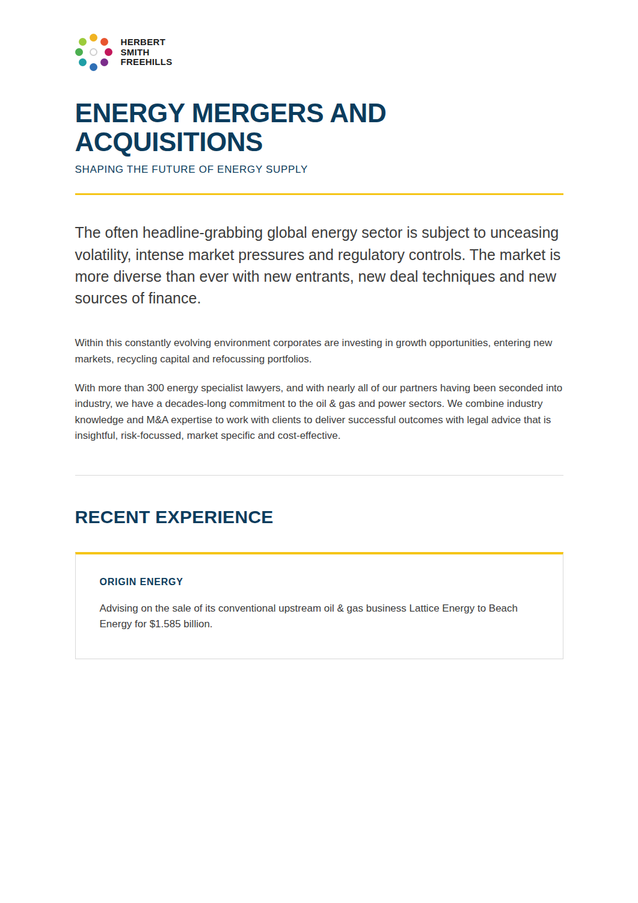Herbert
Smith
Freehills
Energy Mergers and Acquisitions
Shaping the future of energy supply
The often headline-grabbing global energy sector is subject to unceasing volatility, intense market pressures and regulatory controls. The market is more diverse than ever with new entrants, new deal techniques and new sources of finance.
Within this constantly evolving environment corporates are investing in growth opportunities, entering new markets, recycling capital and refocussing portfolios.
With more than 300 energy specialist lawyers, and with nearly all of our partners having been seconded into industry, we have a decades-long commitment to the oil & gas and power sectors. We combine industry knowledge and M&A expertise to work with clients to deliver successful outcomes with legal advice that is insightful, risk-focussed, market specific and cost-effective.
Recent experience
Origin Energy
Advising on the sale of its conventional upstream oil & gas business Lattice Energy to Beach Energy for $1.585 billion.